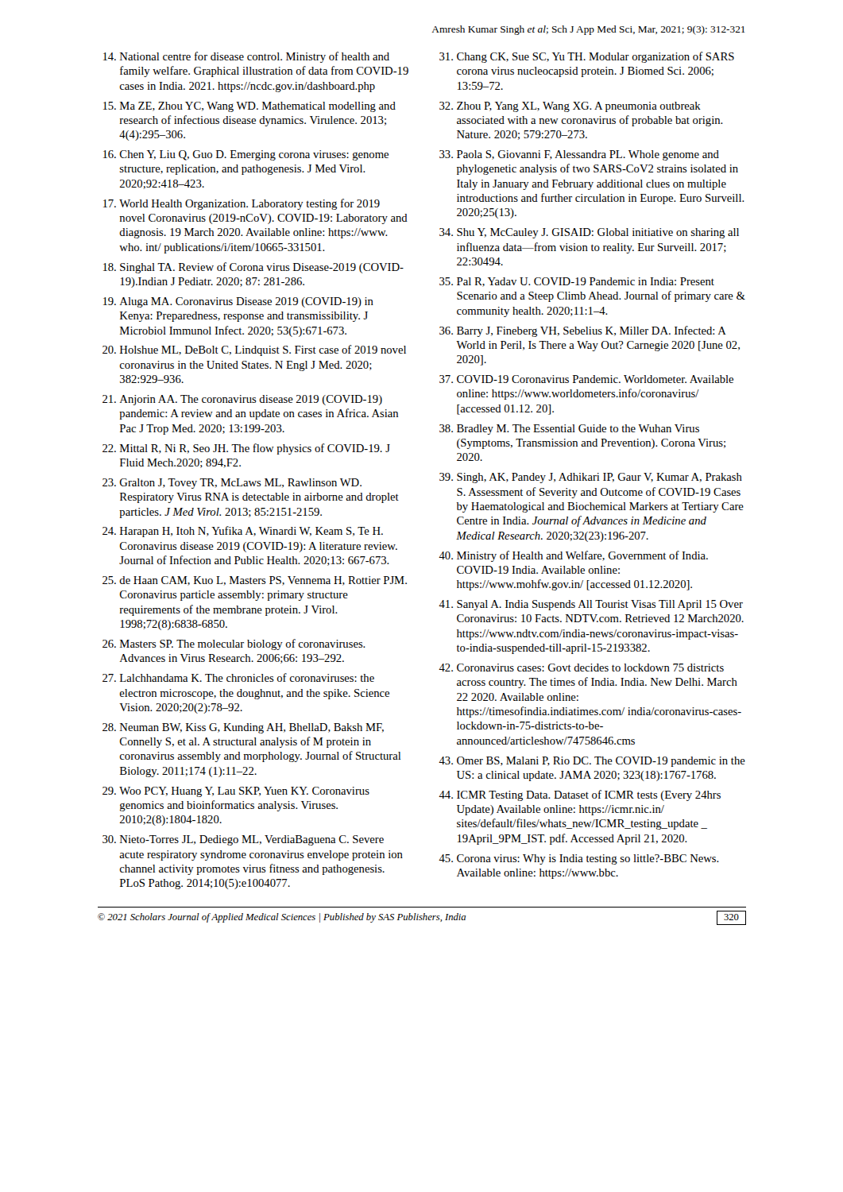Amresh Kumar Singh et al; Sch J App Med Sci, Mar, 2021; 9(3): 312-321
National centre for disease control. Ministry of health and family welfare. Graphical illustration of data from COVID-19 cases in India. 2021. https://ncdc.gov.in/dashboard.php
Ma ZE, Zhou YC, Wang WD. Mathematical modelling and research of infectious disease dynamics. Virulence. 2013; 4(4):295–306.
Chen Y, Liu Q, Guo D. Emerging corona viruses: genome structure, replication, and pathogenesis. J Med Virol. 2020;92:418–423.
World Health Organization. Laboratory testing for 2019 novel Coronavirus (2019-nCoV). COVID-19: Laboratory and diagnosis. 19 March 2020. Available online: https://www. who. int/ publications/i/item/10665-331501.
Singhal TA. Review of Corona virus Disease-2019 (COVID-19).Indian J Pediatr. 2020; 87: 281-286.
Aluga MA. Coronavirus Disease 2019 (COVID-19) in Kenya: Preparedness, response and transmissibility. J Microbiol Immunol Infect. 2020; 53(5):671-673.
Holshue ML, DeBolt C, Lindquist S. First case of 2019 novel coronavirus in the United States. N Engl J Med. 2020; 382:929–936.
Anjorin AA. The coronavirus disease 2019 (COVID-19) pandemic: A review and an update on cases in Africa. Asian Pac J Trop Med. 2020; 13:199-203.
Mittal R, Ni R, Seo JH. The flow physics of COVID-19. J Fluid Mech.2020; 894,F2.
Gralton J, Tovey TR, McLaws ML, Rawlinson WD. Respiratory Virus RNA is detectable in airborne and droplet particles. J Med Virol. 2013; 85:2151-2159.
Harapan H, Itoh N, Yufika A, Winardi W, Keam S, Te H. Coronavirus disease 2019 (COVID-19): A literature review. Journal of Infection and Public Health. 2020;13: 667-673.
de Haan CAM, Kuo L, Masters PS, Vennema H, Rottier PJM. Coronavirus particle assembly: primary structure requirements of the membrane protein. J Virol. 1998;72(8):6838-6850.
Masters SP. The molecular biology of coronaviruses. Advances in Virus Research. 2006;66: 193–292.
Lalchhandama K. The chronicles of coronaviruses: the electron microscope, the doughnut, and the spike. Science Vision. 2020;20(2):78–92.
Neuman BW, Kiss G, Kunding AH, BhellaD, Baksh MF, Connelly S, et al. A structural analysis of M protein in coronavirus assembly and morphology. Journal of Structural Biology. 2011;174 (1):11–22.
Woo PCY, Huang Y, Lau SKP, Yuen KY. Coronavirus genomics and bioinformatics analysis. Viruses. 2010;2(8):1804-1820.
Nieto-Torres JL, Dediego ML, VerdiaBaguena C. Severe acute respiratory syndrome coronavirus envelope protein ion channel activity promotes virus fitness and pathogenesis. PLoS Pathog. 2014;10(5):e1004077.
Chang CK, Sue SC, Yu TH. Modular organization of SARS corona virus nucleocapsid protein. J Biomed Sci. 2006; 13:59–72.
Zhou P, Yang XL, Wang XG. A pneumonia outbreak associated with a new coronavirus of probable bat origin. Nature. 2020; 579:270–273.
Paola S, Giovanni F, Alessandra PL. Whole genome and phylogenetic analysis of two SARS-CoV2 strains isolated in Italy in January and February additional clues on multiple introductions and further circulation in Europe. Euro Surveill. 2020;25(13).
Shu Y, McCauley J. GISAID: Global initiative on sharing all influenza data—from vision to reality. Eur Surveill. 2017; 22:30494.
Pal R, Yadav U. COVID-19 Pandemic in India: Present Scenario and a Steep Climb Ahead. Journal of primary care & community health. 2020;11:1–4.
Barry J, Fineberg VH, Sebelius K, Miller DA. Infected: A World in Peril, Is There a Way Out? Carnegie 2020 [June 02, 2020].
COVID-19 Coronavirus Pandemic. Worldometer. Available online: https://www.worldometers.info/coronavirus/ [accessed 01.12. 20].
Bradley M. The Essential Guide to the Wuhan Virus (Symptoms, Transmission and Prevention). Corona Virus; 2020.
Singh, AK, Pandey J, Adhikari IP, Gaur V, Kumar A, Prakash S. Assessment of Severity and Outcome of COVID-19 Cases by Haematological and Biochemical Markers at Tertiary Care Centre in India. Journal of Advances in Medicine and Medical Research. 2020;32(23):196-207.
Ministry of Health and Welfare, Government of India. COVID-19 India. Available online: https://www.mohfw.gov.in/ [accessed 01.12.2020].
Sanyal A. India Suspends All Tourist Visas Till April 15 Over Coronavirus: 10 Facts. NDTV.com. Retrieved 12 March2020. https://www.ndtv.com/india-news/coronavirus-impact-visas-to-india-suspended-till-april-15-2193382.
Coronavirus cases: Govt decides to lockdown 75 districts across country. The times of India. India. New Delhi. March 22 2020. Available online: https://timesofindia.indiatimes.com/ india/coronavirus-cases-lockdown-in-75-districts-to-be-announced/articleshow/74758646.cms
Omer BS, Malani P, Rio DC. The COVID-19 pandemic in the US: a clinical update. JAMA 2020; 323(18):1767-1768.
ICMR Testing Data. Dataset of ICMR tests (Every 24hrs Update) Available online: https://icmr.nic.in/ sites/default/files/whats_new/ICMR_testing_update _ 19April_9PM_IST. pdf. Accessed April 21, 2020.
Corona virus: Why is India testing so little?-BBC News. Available online: https://www.bbc.
© 2021 Scholars Journal of Applied Medical Sciences | Published by SAS Publishers, India 320